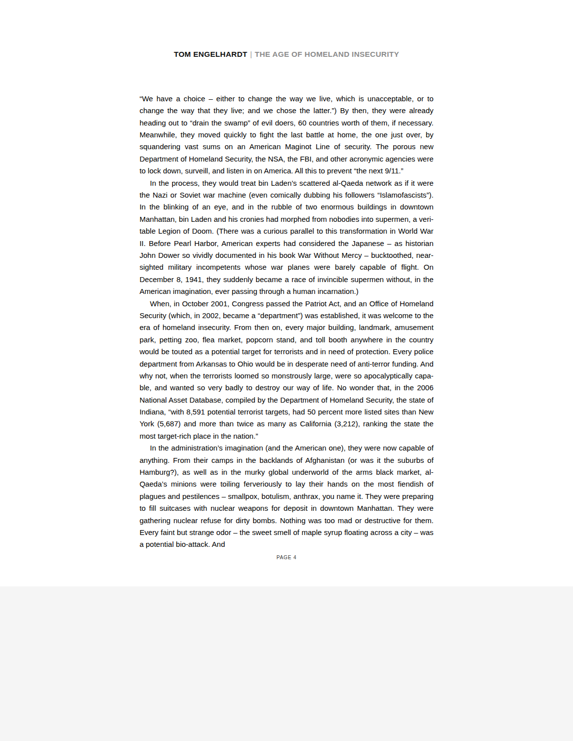Tom Engelhardt|The Age of Homeland Insecurity
“We have a choice – either to change the way we live, which is unacceptable, or to change the way that they live; and we chose the latter.”) By then, they were already heading out to “drain the swamp” of evil doers, 60 countries worth of them, if necessary. Meanwhile, they moved quickly to fight the last battle at home, the one just over, by squandering vast sums on an American Maginot Line of security. The porous new Department of Homeland Security, the NSA, the FBI, and other acronymic agencies were to lock down, surveill, and listen in on America. All this to prevent “the next 9/11.”
In the process, they would treat bin Laden’s scattered al-Qaeda network as if it were the Nazi or Soviet war machine (even comically dubbing his followers “Islamofascists”). In the blinking of an eye, and in the rubble of two enormous buildings in downtown Manhattan, bin Laden and his cronies had morphed from nobodies into supermen, a veritable Legion of Doom. (There was a curious parallel to this transformation in World War II. Before Pearl Harbor, American experts had considered the Japanese – as historian John Dower so vividly documented in his book War Without Mercy – bucktoothed, near-sighted military incompetents whose war planes were barely capable of flight. On December 8, 1941, they suddenly became a race of invincible supermen without, in the American imagination, ever passing through a human incarnation.)
When, in October 2001, Congress passed the Patriot Act, and an Office of Homeland Security (which, in 2002, became a “department”) was established, it was welcome to the era of homeland insecurity. From then on, every major building, landmark, amusement park, petting zoo, flea market, popcorn stand, and toll booth anywhere in the country would be touted as a potential target for terrorists and in need of protection. Every police department from Arkansas to Ohio would be in desperate need of anti-terror funding. And why not, when the terrorists loomed so monstrously large, were so apocalyptically capable, and wanted so very badly to destroy our way of life. No wonder that, in the 2006 National Asset Database, compiled by the Department of Homeland Security, the state of Indiana, “with 8,591 potential terrorist targets, had 50 percent more listed sites than New York (5,687) and more than twice as many as California (3,212), ranking the state the most target-rich place in the nation.”
In the administration’s imagination (and the American one), they were now capable of anything. From their camps in the backlands of Afghanistan (or was it the suburbs of Hamburg?), as well as in the murky global underworld of the arms black market, al-Qaeda’s minions were toiling ferveriously to lay their hands on the most fiendish of plagues and pestilences – smallpox, botulism, anthrax, you name it. They were preparing to fill suitcases with nuclear weapons for deposit in downtown Manhattan. They were gathering nuclear refuse for dirty bombs. Nothing was too mad or destructive for them. Every faint but strange odor – the sweet smell of maple syrup floating across a city – was a potential bio-attack. And
PAGE 4